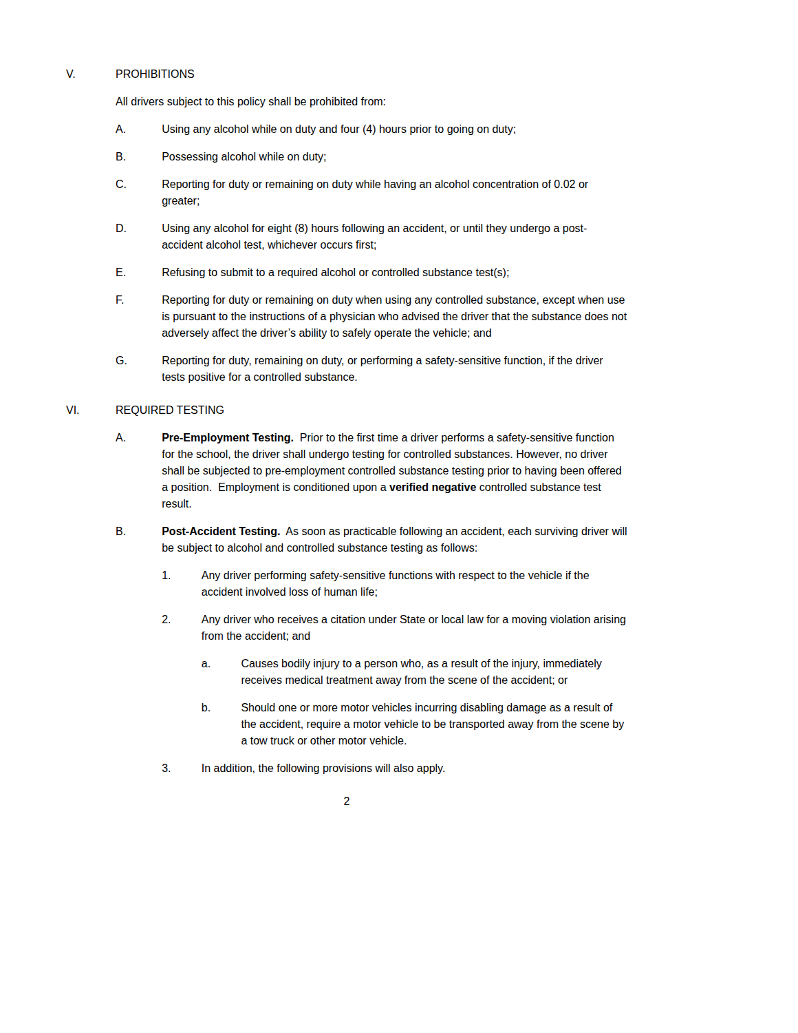V. PROHIBITIONS
All drivers subject to this policy shall be prohibited from:
A. Using any alcohol while on duty and four (4) hours prior to going on duty;
B. Possessing alcohol while on duty;
C. Reporting for duty or remaining on duty while having an alcohol concentration of 0.02 or greater;
D. Using any alcohol for eight (8) hours following an accident, or until they undergo a post-accident alcohol test, whichever occurs first;
E. Refusing to submit to a required alcohol or controlled substance test(s);
F. Reporting for duty or remaining on duty when using any controlled substance, except when use is pursuant to the instructions of a physician who advised the driver that the substance does not adversely affect the driver’s ability to safely operate the vehicle; and
G. Reporting for duty, remaining on duty, or performing a safety-sensitive function, if the driver tests positive for a controlled substance.
VI. REQUIRED TESTING
A. Pre-Employment Testing. Prior to the first time a driver performs a safety-sensitive function for the school, the driver shall undergo testing for controlled substances. However, no driver shall be subjected to pre-employment controlled substance testing prior to having been offered a position. Employment is conditioned upon a verified negative controlled substance test result.
B. Post-Accident Testing. As soon as practicable following an accident, each surviving driver will be subject to alcohol and controlled substance testing as follows:
1. Any driver performing safety-sensitive functions with respect to the vehicle if the accident involved loss of human life;
2. Any driver who receives a citation under State or local law for a moving violation arising from the accident; and
a. Causes bodily injury to a person who, as a result of the injury, immediately receives medical treatment away from the scene of the accident; or
b. Should one or more motor vehicles incurring disabling damage as a result of the accident, require a motor vehicle to be transported away from the scene by a tow truck or other motor vehicle.
3. In addition, the following provisions will also apply.
2